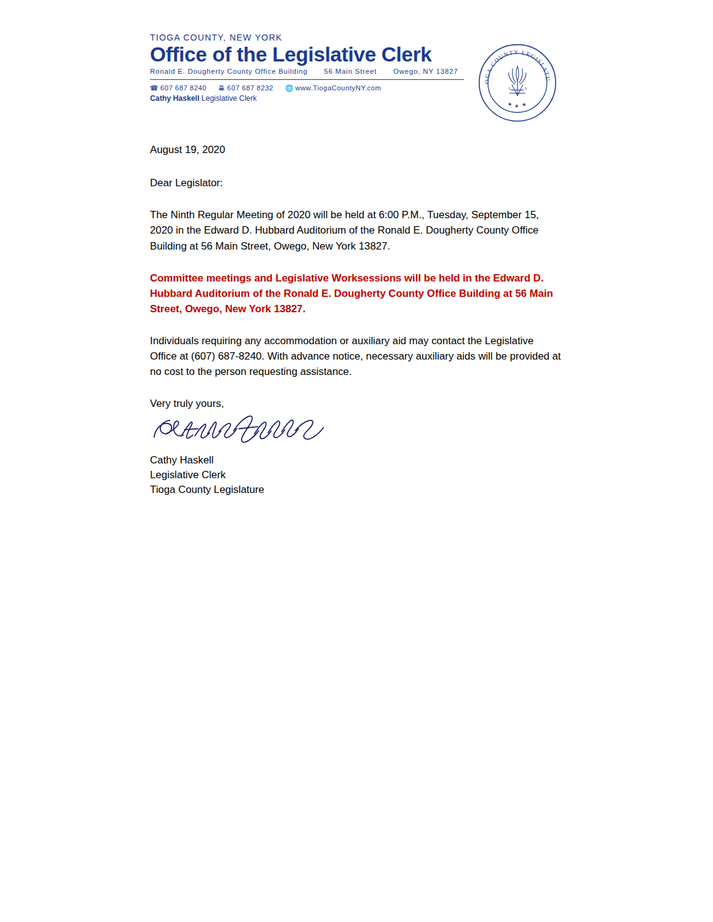TIOGA COUNTY LEGISLATURE ★ ★ ★ L S
TIOGA COUNTY, NEW YORK
Office of the Legislative Clerk
Ronald E. Dougherty County Office Building 56 Main Street Owego, NY 13827
☎607 687 8240 🖶607 687 8232 🌐www.TiogaCountyNY.com
Cathy Haskell Legislative Clerk
August 19, 2020
Dear Legislator:
The Ninth Regular Meeting of 2020 will be held at 6:00 P.M., Tuesday, September 15, 2020 in the Edward D. Hubbard Auditorium of the Ronald E. Dougherty County Office Building at 56 Main Street, Owego, New York 13827.
Committee meetings and Legislative Worksessions will be held in the Edward D. Hubbard Auditorium of the Ronald E. Dougherty County Office Building at 56 Main Street, Owego, New York 13827.
Individuals requiring any accommodation or auxiliary aid may contact the Legislative Office at (607) 687-8240. With advance notice, necessary auxiliary aids will be provided at no cost to the person requesting assistance.
Very truly yours,
Cathy Haskell
Legislative Clerk
Tioga County Legislature